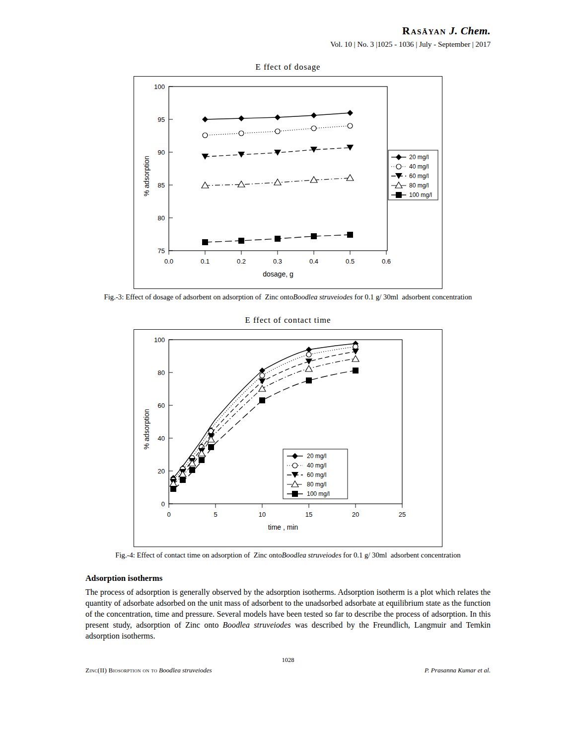Rasāyan J. Chem.
Vol. 10 | No. 3 |1025 - 1036 | July - September | 2017
E ffect of dosage
100 95 90 85 80 75 0.0 0.1 0.2 0.3 0.4 0.5 0.6 % adsorption dosage, g 20 mg/l 40 mg/l 60 mg/l 80 mg/l 100 mg/l
Fig.-3: Effect of dosage of adsorbent on adsorption of Zinc ontoBoodlea struveiodes for 0.1 g/ 30ml adsorbent concentration
E ffect of contact time
100 80 60 40 20 0 0 5 10 15 20 25 % adsorption time , min 20 mg/l 40 mg/l 60 mg/l 80 mg/l 100 mg/l
Fig.-4: Effect of contact time on adsorption of Zinc ontoBoodlea struveiodes for 0.1 g/ 30ml adsorbent concentration
Adsorption isotherms
The process of adsorption is generally observed by the adsorption isotherms. Adsorption isotherm is a plot which relates the quantity of adsorbate adsorbed on the unit mass of adsorbent to the unadsorbed adsorbate at equilibrium state as the function of the concentration, time and pressure. Several models have been tested so far to describe the process of adsorption. In this present study, adsorption of Zinc onto Boodlea struveiodes was described by the Freundlich, Langmuir and Temkin adsorption isotherms.
1028
Zinc(II) Biosorption on to Boodlea struveiodes P. Prasanna Kumar et al.